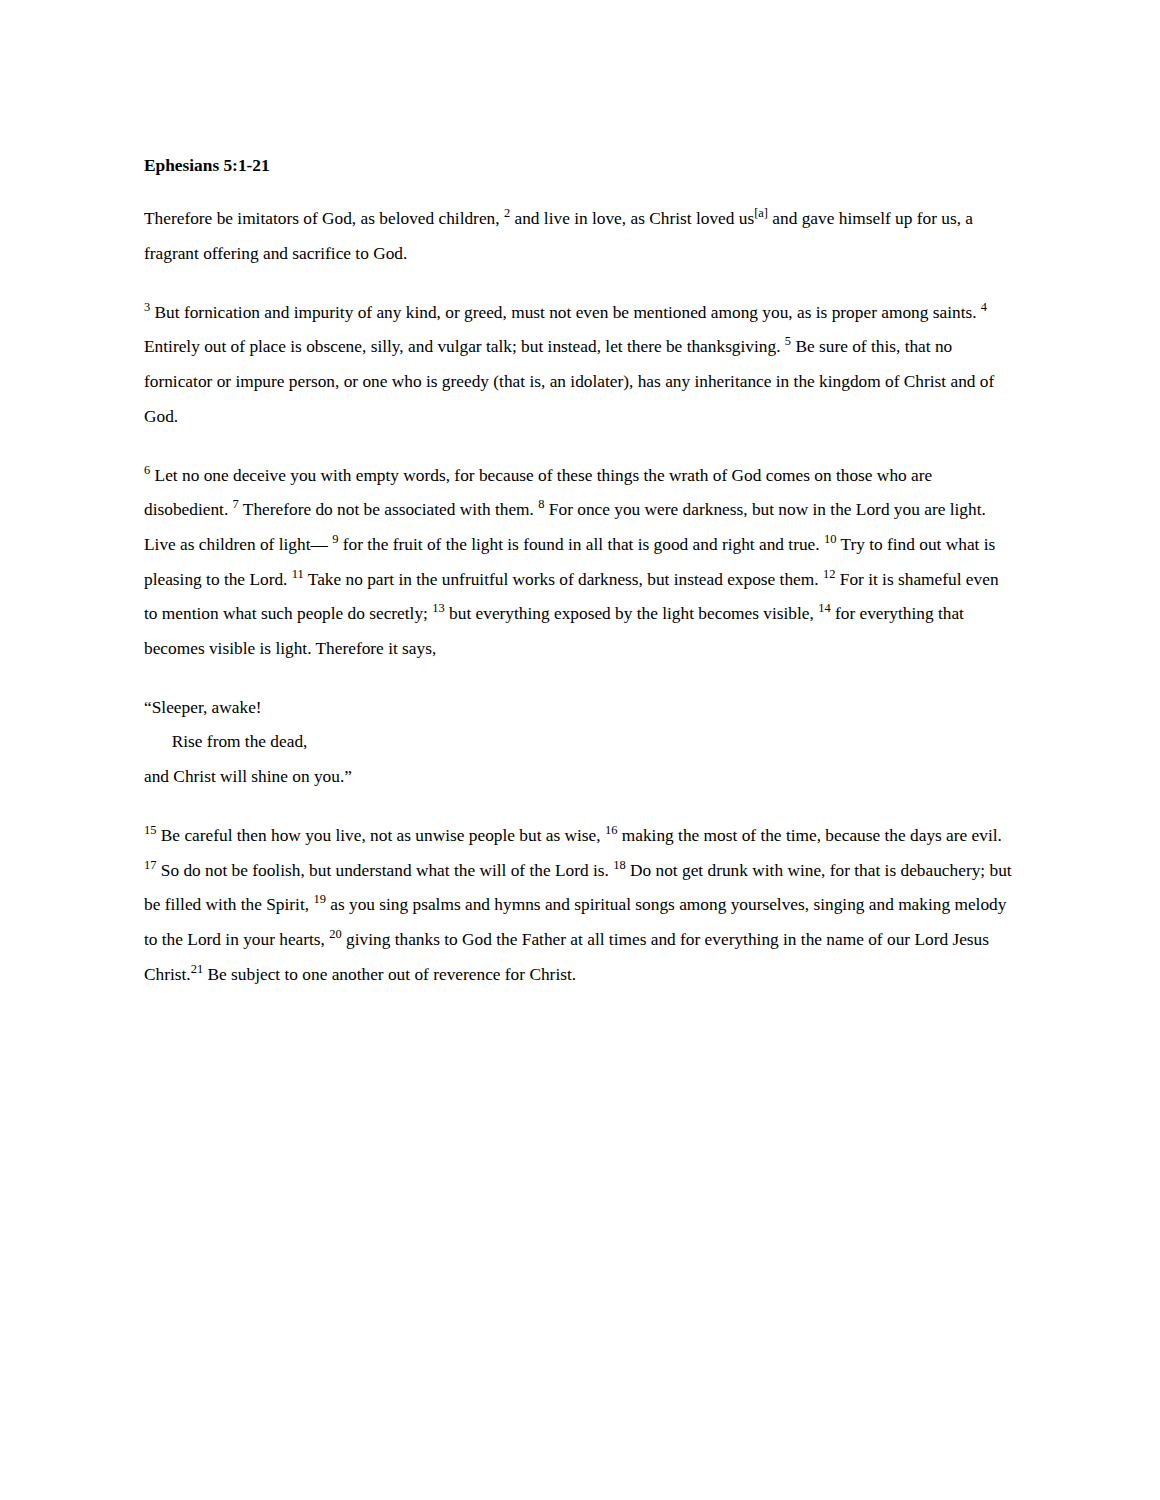Ephesians 5:1-21
Therefore be imitators of God, as beloved children, 2 and live in love, as Christ loved us[a] and gave himself up for us, a fragrant offering and sacrifice to God.
3 But fornication and impurity of any kind, or greed, must not even be mentioned among you, as is proper among saints. 4 Entirely out of place is obscene, silly, and vulgar talk; but instead, let there be thanksgiving. 5 Be sure of this, that no fornicator or impure person, or one who is greedy (that is, an idolater), has any inheritance in the kingdom of Christ and of God.
6 Let no one deceive you with empty words, for because of these things the wrath of God comes on those who are disobedient. 7 Therefore do not be associated with them. 8 For once you were darkness, but now in the Lord you are light. Live as children of light— 9 for the fruit of the light is found in all that is good and right and true. 10 Try to find out what is pleasing to the Lord. 11 Take no part in the unfruitful works of darkness, but instead expose them. 12 For it is shameful even to mention what such people do secretly; 13 but everything exposed by the light becomes visible, 14 for everything that becomes visible is light. Therefore it says,
“Sleeper, awake!
Rise from the dead, and Christ will shine on you.”
15 Be careful then how you live, not as unwise people but as wise, 16 making the most of the time, because the days are evil. 17 So do not be foolish, but understand what the will of the Lord is. 18 Do not get drunk with wine, for that is debauchery; but be filled with the Spirit, 19 as you sing psalms and hymns and spiritual songs among yourselves, singing and making melody to the Lord in your hearts, 20 giving thanks to God the Father at all times and for everything in the name of our Lord Jesus Christ.21 Be subject to one another out of reverence for Christ.